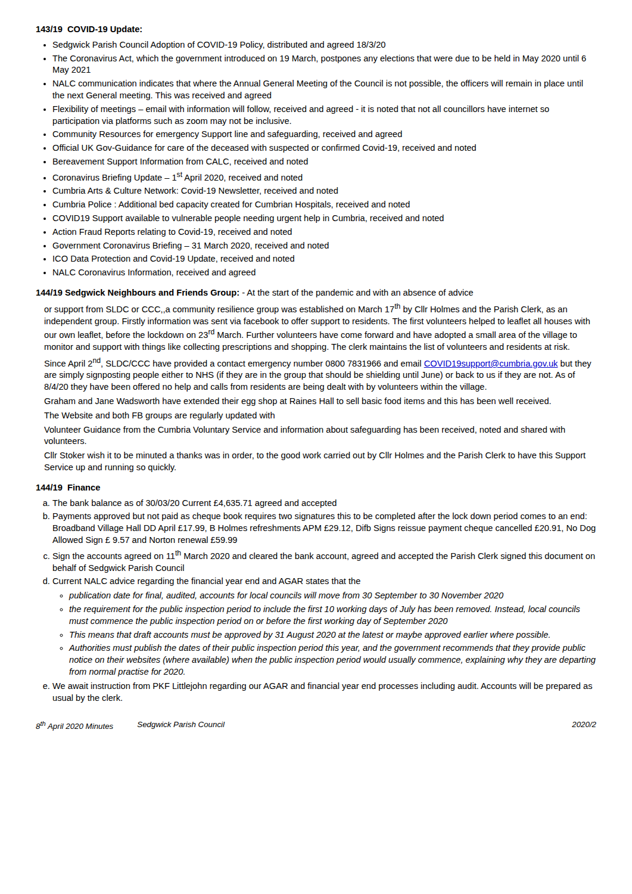143/19 COVID-19 Update:
Sedgwick Parish Council Adoption of COVID-19 Policy, distributed and agreed 18/3/20
The Coronavirus Act, which the government introduced on 19 March, postpones any elections that were due to be held in May 2020 until 6 May 2021
NALC communication indicates that where the Annual General Meeting of the Council is not possible, the officers will remain in place until the next General meeting. This was received and agreed
Flexibility of meetings – email with information will follow, received and agreed - it is noted that not all councillors have internet so participation via platforms such as zoom may not be inclusive.
Community Resources for emergency Support line and safeguarding, received and agreed
Official UK Gov-Guidance for care of the deceased with suspected or confirmed Covid-19, received and noted
Bereavement Support Information from CALC, received and noted
Coronavirus Briefing Update – 1st April 2020, received and noted
Cumbria Arts & Culture Network: Covid-19 Newsletter, received and noted
Cumbria Police : Additional bed capacity created for Cumbrian Hospitals, received and noted
COVID19 Support available to vulnerable people needing urgent help in Cumbria, received and noted
Action Fraud Reports relating to Covid-19, received and noted
Government Coronavirus Briefing – 31 March 2020, received and noted
ICO Data Protection and Covid-19 Update, received and noted
NALC Coronavirus Information, received and agreed
144/19 Sedgwick Neighbours and Friends Group: - At the start of the pandemic and with an absence of advice
or support from SLDC or CCC,,a community resilience group was established on March 17th by Cllr Holmes and the Parish Clerk, as an independent group. Firstly information was sent via facebook to offer support to residents. The first volunteers helped to leaflet all houses with our own leaflet, before the lockdown on 23rd March. Further volunteers have come forward and have adopted a small area of the village to monitor and support with things like collecting prescriptions and shopping. The clerk maintains the list of volunteers and residents at risk.
Since April 2nd, SLDC/CCC have provided a contact emergency number 0800 7831966 and email COVID19support@cumbria.gov.uk but they are simply signposting people either to NHS (if they are in the group that should be shielding until June) or back to us if they are not. As of 8/4/20 they have been offered no help and calls from residents are being dealt with by volunteers within the village.
Graham and Jane Wadsworth have extended their egg shop at Raines Hall to sell basic food items and this has been well received.
The Website and both FB groups are regularly updated with
Volunteer Guidance from the Cumbria Voluntary Service and information about safeguarding has been received, noted and shared with volunteers.
Cllr Stoker wish it to be minuted a thanks was in order, to the good work carried out by Cllr Holmes and the Parish Clerk to have this Support Service up and running so quickly.
144/19 Finance
The bank balance as of 30/03/20 Current £4,635.71 agreed and accepted
Payments approved but not paid as cheque book requires two signatures this to be completed after the lock down period comes to an end: Broadband Village Hall DD April £17.99, B Holmes refreshments APM £29.12, Difb Signs reissue payment cheque cancelled £20.91, No Dog Allowed Sign £ 9.57 and Norton renewal £59.99
Sign the accounts agreed on 11th March 2020 and cleared the bank account, agreed and accepted the Parish Clerk signed this document on behalf of Sedgwick Parish Council
Current NALC advice regarding the financial year end and AGAR states that the
publication date for final, audited, accounts for local councils will move from 30 September to 30 November 2020
the requirement for the public inspection period to include the first 10 working days of July has been removed. Instead, local councils must commence the public inspection period on or before the first working day of September 2020
This means that draft accounts must be approved by 31 August 2020 at the latest or maybe approved earlier where possible.
Authorities must publish the dates of their public inspection period this year, and the government recommends that they provide public notice on their websites (where available) when the public inspection period would usually commence, explaining why they are departing from normal practise for 2020.
We await instruction from PKF Littlejohn regarding our AGAR and financial year end processes including audit. Accounts will be prepared as usual by the clerk.
8th April 2020 Minutes Sedgwick Parish Council 2020/2